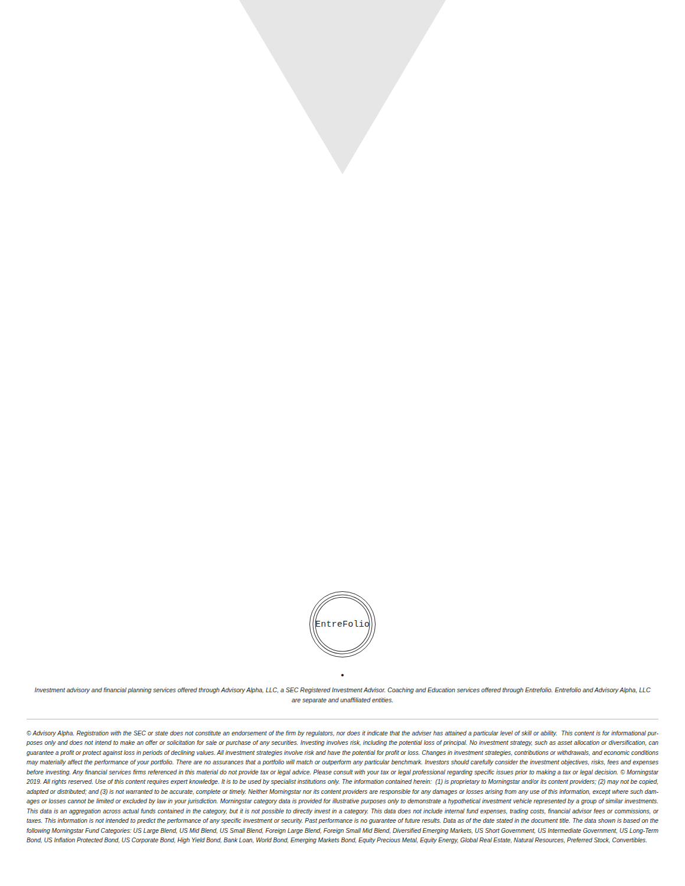EntreFolio
•
Investment advisory and financial planning services offered through Advisory Alpha, LLC, a SEC Registered Investment Advisor. Coaching and Education services offered through Entrefolio. Entrefolio and Advisory Alpha, LLC are separate and unaffiliated entities.
© Advisory Alpha. Registration with the SEC or state does not constitute an endorsement of the firm by regulators, nor does it indicate that the adviser has attained a particular level of skill or ability. This content is for informational purposes only and does not intend to make an offer or solicitation for sale or purchase of any securities. Investing involves risk, including the potential loss of principal. No investment strategy, such as asset allocation or diversification, can guarantee a profit or protect against loss in periods of declining values. All investment strategies involve risk and have the potential for profit or loss. Changes in investment strategies, contributions or withdrawals, and economic conditions may materially affect the performance of your portfolio. There are no assurances that a portfolio will match or outperform any particular benchmark. Investors should carefully consider the investment objectives, risks, fees and expenses before investing. Any financial services firms referenced in this material do not provide tax or legal advice. Please consult with your tax or legal professional regarding specific issues prior to making a tax or legal decision. © Morningstar 2019. All rights reserved. Use of this content requires expert knowledge. It is to be used by specialist institutions only. The information contained herein: (1) is proprietary to Morningstar and/or its content providers; (2) may not be copied, adapted or distributed; and (3) is not warranted to be accurate, complete or timely. Neither Morningstar nor its content providers are responsible for any damages or losses arising from any use of this information, except where such damages or losses cannot be limited or excluded by law in your jurisdiction. Morningstar category data is provided for illustrative purposes only to demonstrate a hypothetical investment vehicle represented by a group of similar investments. This data is an aggregation across actual funds contained in the category, but it is not possible to directly invest in a category. This data does not include internal fund expenses, trading costs, financial advisor fees or commissions, or taxes. This information is not intended to predict the performance of any specific investment or security. Past performance is no guarantee of future results. Data as of the date stated in the document title. The data shown is based on the following Morningstar Fund Categories: US Large Blend, US Mid Blend, US Small Blend, Foreign Large Blend, Foreign Small Mid Blend, Diversified Emerging Markets, US Short Government, US Intermediate Government, US Long-Term Bond, US Inflation Protected Bond, US Corporate Bond, High Yield Bond, Bank Loan, World Bond, Emerging Markets Bond, Equity Precious Metal, Equity Energy, Global Real Estate, Natural Resources, Preferred Stock, Convertibles.